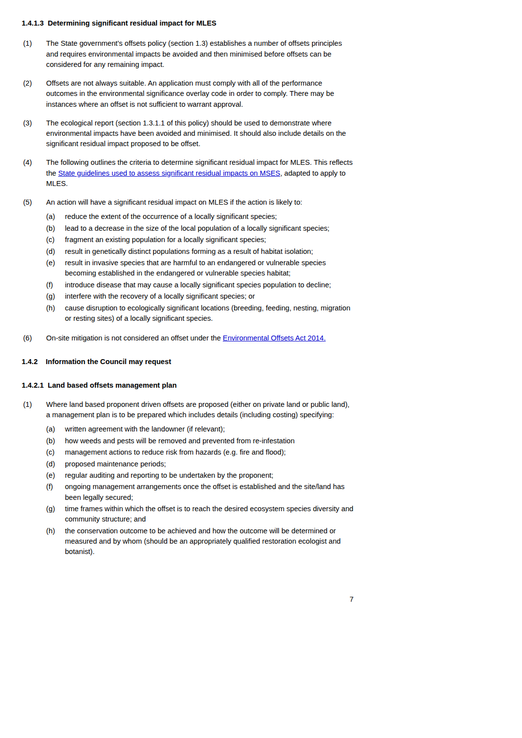1.4.1.3 Determining significant residual impact for MLES
(1)
The State government’s offsets policy (section 1.3) establishes a number of offsets principles and requires environmental impacts be avoided and then minimised before offsets can be considered for any remaining impact.
(2)
Offsets are not always suitable. An application must comply with all of the performance outcomes in the environmental significance overlay code in order to comply. There may be instances where an offset is not sufficient to warrant approval.
(3)
The ecological report (section 1.3.1.1 of this policy) should be used to demonstrate where environmental impacts have been avoided and minimised. It should also include details on the significant residual impact proposed to be offset.
(4)
The following outlines the criteria to determine significant residual impact for MLES. This reflects the State guidelines used to assess significant residual impacts on MSES, adapted to apply to MLES.
(5)
An action will have a significant residual impact on MLES if the action is likely to:
(a) reduce the extent of the occurrence of a locally significant species;
(b) lead to a decrease in the size of the local population of a locally significant species;
(c) fragment an existing population for a locally significant species;
(d) result in genetically distinct populations forming as a result of habitat isolation;
(e) result in invasive species that are harmful to an endangered or vulnerable species becoming established in the endangered or vulnerable species habitat;
(f) introduce disease that may cause a locally significant species population to decline;
(g) interfere with the recovery of a locally significant species; or
(h) cause disruption to ecologically significant locations (breeding, feeding, nesting, migration or resting sites) of a locally significant species.
(6)
On-site mitigation is not considered an offset under the Environmental Offsets Act 2014.
1.4.2 Information the Council may request
1.4.2.1 Land based offsets management plan
(1)
Where land based proponent driven offsets are proposed (either on private land or public land), a management plan is to be prepared which includes details (including costing) specifying:
(a) written agreement with the landowner (if relevant);
(b) how weeds and pests will be removed and prevented from re-infestation
(c) management actions to reduce risk from hazards (e.g. fire and flood);
(d) proposed maintenance periods;
(e) regular auditing and reporting to be undertaken by the proponent;
(f) ongoing management arrangements once the offset is established and the site/land has been legally secured;
(g) time frames within which the offset is to reach the desired ecosystem species diversity and community structure; and
(h) the conservation outcome to be achieved and how the outcome will be determined or measured and by whom (should be an appropriately qualified restoration ecologist and botanist).
7